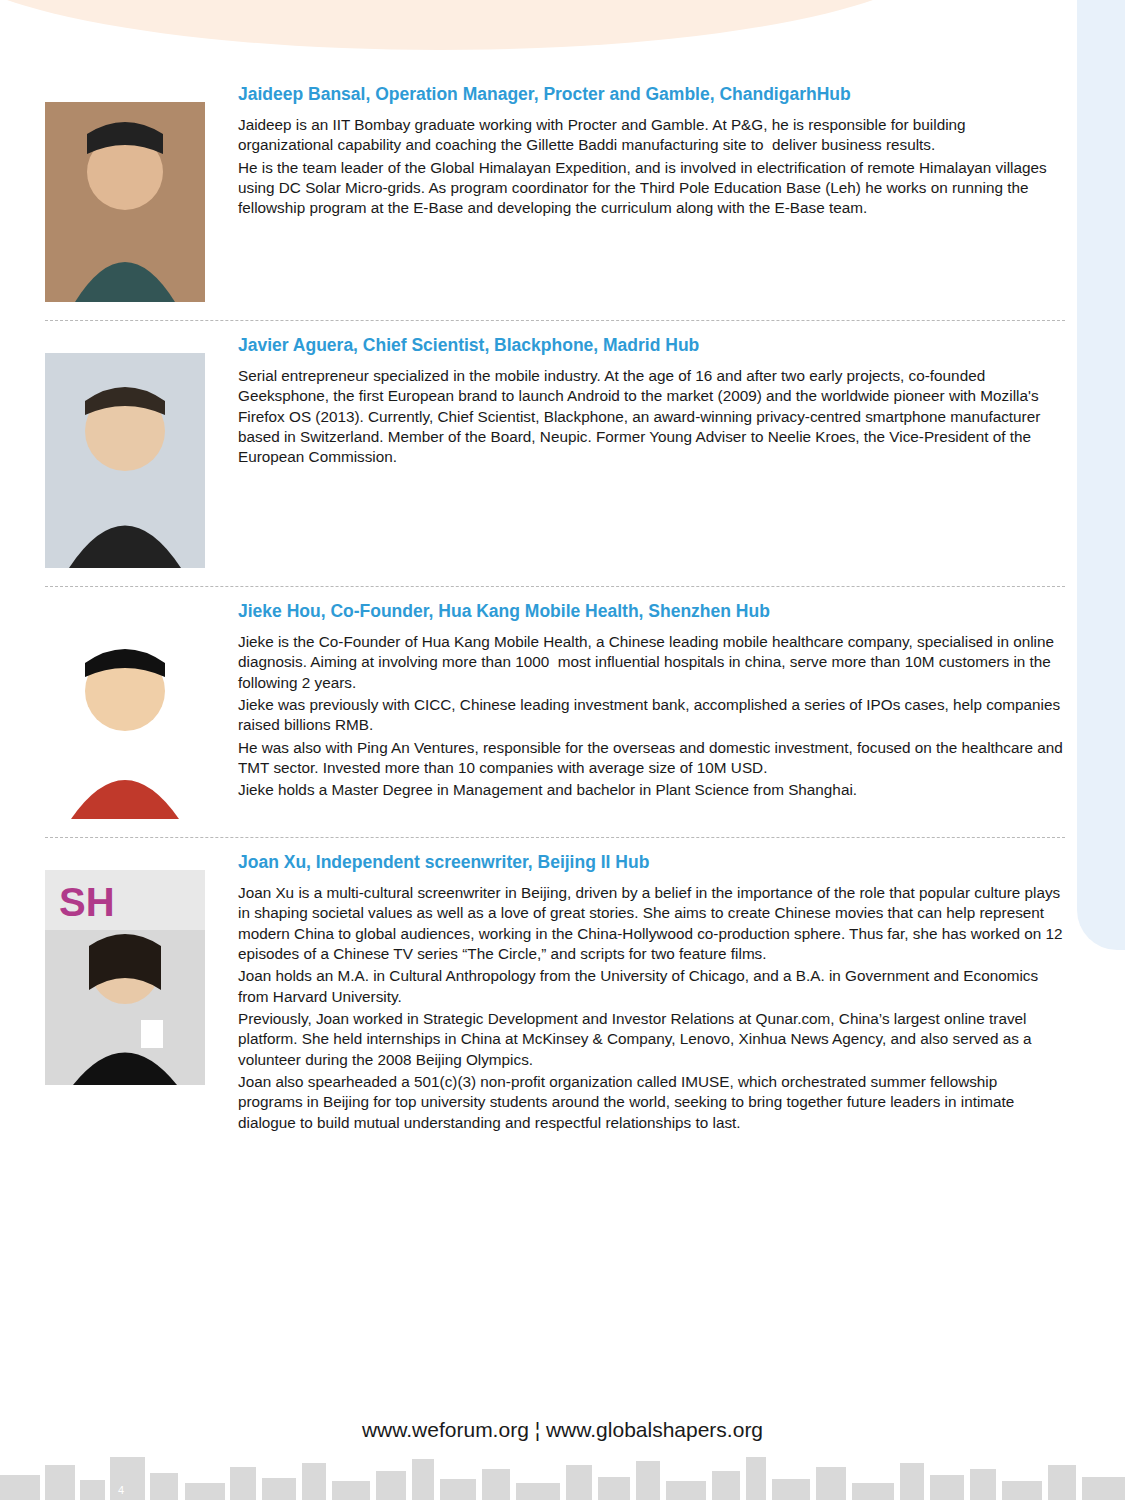Jaideep Bansal, Operation Manager, Procter and Gamble, ChandigarhHub
Jaideep is an IIT Bombay graduate working with Procter and Gamble. At P&G, he is responsible for building organizational capability and coaching the Gillette Baddi manufacturing site to deliver business results.
He is the team leader of the Global Himalayan Expedition, and is involved in electrification of remote Himalayan villages using DC Solar Micro-grids. As program coordinator for the Third Pole Education Base (Leh) he works on running the fellowship program at the E-Base and developing the curriculum along with the E-Base team.
Javier Aguera, Chief Scientist, Blackphone, Madrid Hub
Serial entrepreneur specialized in the mobile industry. At the age of 16 and after two early projects, co-founded Geeksphone, the first European brand to launch Android to the market (2009) and the worldwide pioneer with Mozilla's Firefox OS (2013). Currently, Chief Scientist, Blackphone, an award-winning privacy-centred smartphone manufacturer based in Switzerland. Member of the Board, Neupic. Former Young Adviser to Neelie Kroes, the Vice-President of the European Commission.
Jieke Hou, Co-Founder, Hua Kang Mobile Health, Shenzhen Hub
Jieke is the Co-Founder of Hua Kang Mobile Health, a Chinese leading mobile healthcare company, specialised in online diagnosis. Aiming at involving more than 1000 most influential hospitals in china, serve more than 10M customers in the following 2 years.
Jieke was previously with CICC, Chinese leading investment bank, accomplished a series of IPOs cases, help companies raised billions RMB.
He was also with Ping An Ventures, responsible for the overseas and domestic investment, focused on the healthcare and TMT sector. Invested more than 10 companies with average size of 10M USD.
Jieke holds a Master Degree in Management and bachelor in Plant Science from Shanghai.
Joan Xu, Independent screenwriter, Beijing II Hub
Joan Xu is a multi-cultural screenwriter in Beijing, driven by a belief in the importance of the role that popular culture plays in shaping societal values as well as a love of great stories. She aims to create Chinese movies that can help represent modern China to global audiences, working in the China-Hollywood co-production sphere. Thus far, she has worked on 12 episodes of a Chinese TV series “The Circle,” and scripts for two feature films.
Joan holds an M.A. in Cultural Anthropology from the University of Chicago, and a B.A. in Government and Economics from Harvard University.
Previously, Joan worked in Strategic Development and Investor Relations at Qunar.com, China’s largest online travel platform. She held internships in China at McKinsey & Company, Lenovo, Xinhua News Agency, and also served as a volunteer during the 2008 Beijing Olympics.
Joan also spearheaded a 501(c)(3) non-profit organization called IMUSE, which orchestrated summer fellowship programs in Beijing for top university students around the world, seeking to bring together future leaders in intimate dialogue to build mutual understanding and respectful relationships to last.
www.weforum.org ¦ www.globalshapers.org
4